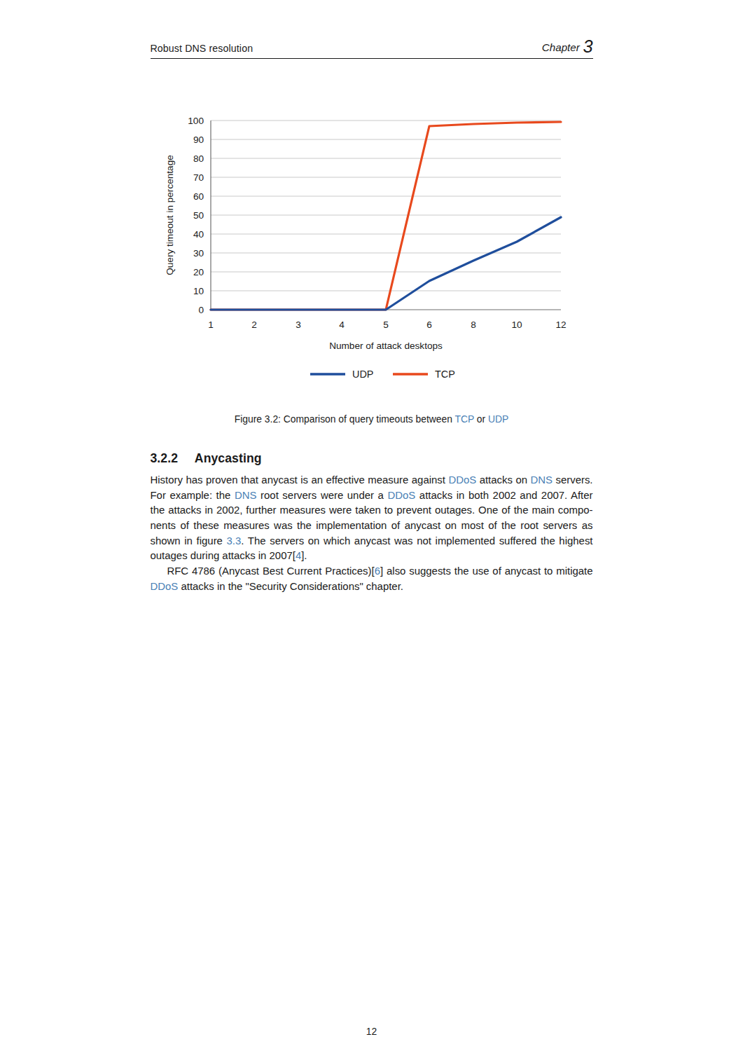Robust DNS resolution
Chapter3
Comparison of query timeouts between TCP or UDP Line chart. X axis: number of attack desktops (1, 2, 3, 4, 5, 6, 8, 10, 12). Y axis: query timeout in percentage from 0 to 100. The TCP line stays at 0 until 5 desktops, then rises sharply to about 97 percent at 6 desktops and stays near 98 to 99 percent through 12 desktops. The UDP line stays at 0 until 5 desktops, then rises steadily to about 49 percent at 12 desktops. 100 90 80 70 60 50 40 30 20 10 0 Query timeout in percentage 1 2 3 4 5 6 8 10 12 Number of attack desktops UDP TCP
Figure 3.2: Comparison of query timeouts between TCP or UDP
3.2.2 Anycasting
History has proven that anycast is an effective measure against DDoS attacks on DNS servers. For example: the DNS root servers were under a DDoS attacks in both 2002 and 2007. After the attacks in 2002, further measures were taken to prevent outages. One of the main components of these measures was the implementation of anycast on most of the root servers as shown in figure 3.3. The servers on which anycast was not implemented suffered the highest outages during attacks in 2007[4].
RFC 4786 (Anycast Best Current Practices)[6] also suggests the use of anycast to mitigate DDoS attacks in the "Security Considerations" chapter.
12